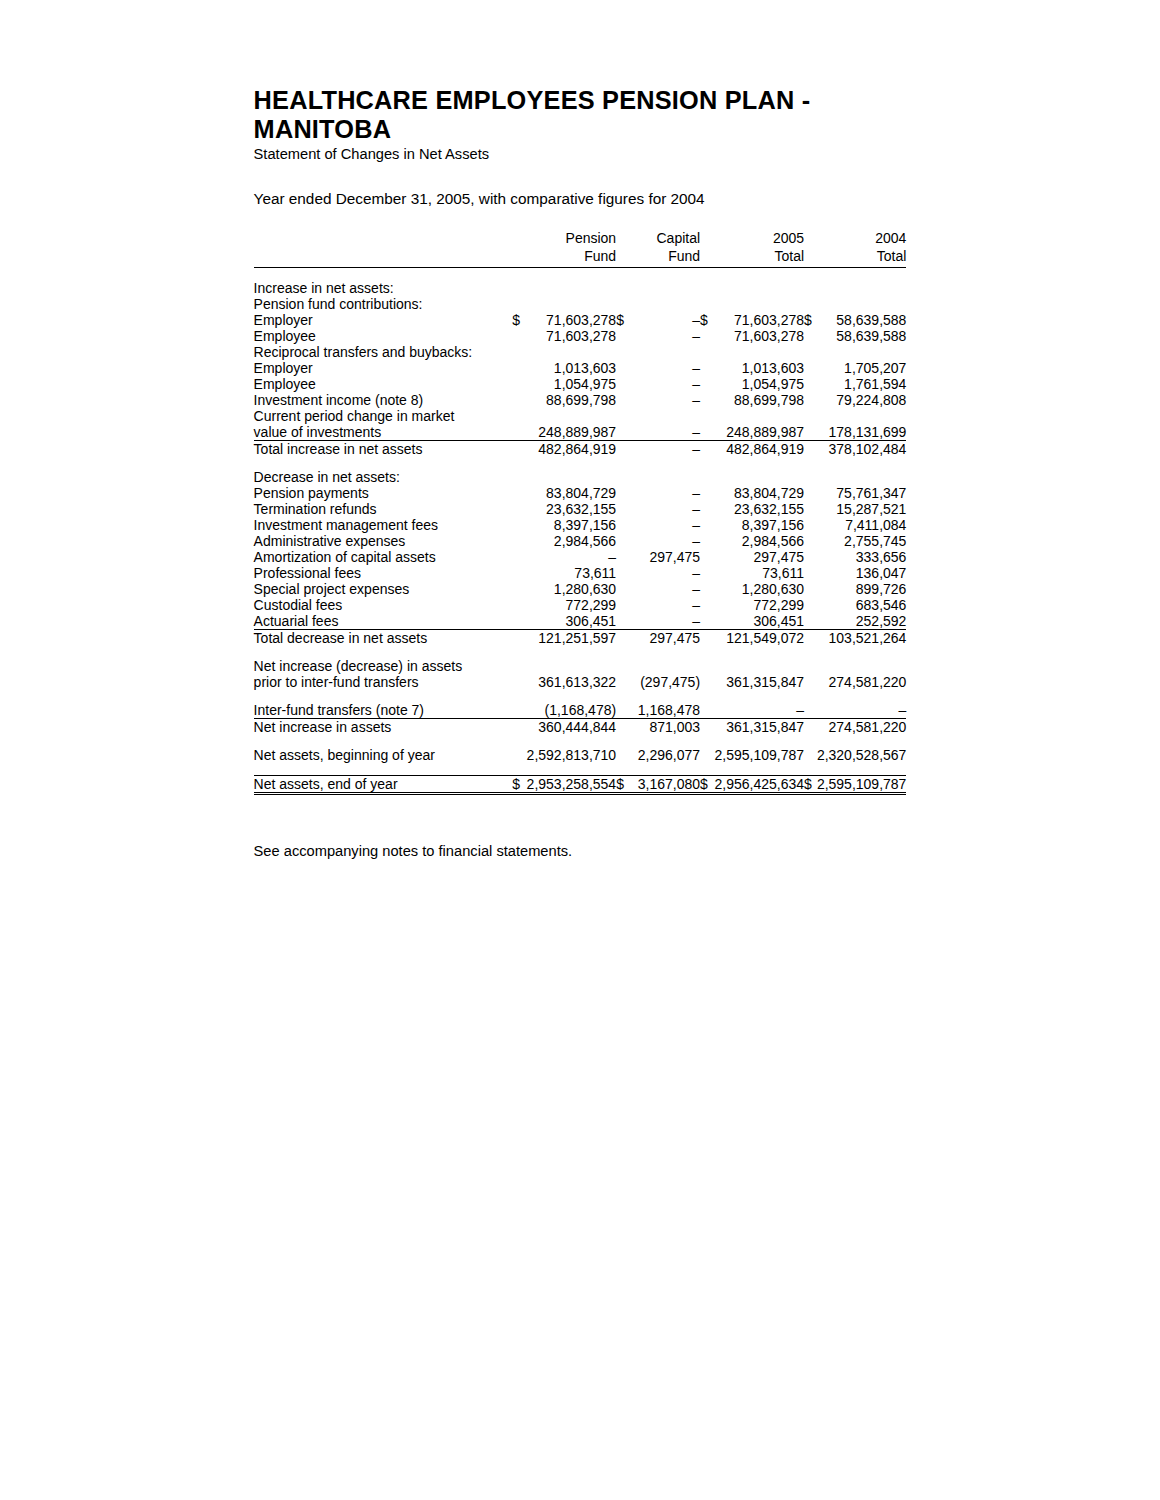HEALTHCARE EMPLOYEES PENSION PLAN - MANITOBA
Statement of Changes in Net Assets
Year ended December 31, 2005, with comparative figures for 2004
| | | Pension Fund | | Capital Fund | | 2005 Total | | 2004 Total |
| --- | --- | --- | --- | --- | --- | --- | --- | --- |
| Increase in net assets: | | | | | | | | |
| Pension fund contributions: | | | | | | | | |
| Employer | $ | 71,603,278 | $ | – | $ | 71,603,278 | $ | 58,639,588 |
| Employee | | 71,603,278 | | – | | 71,603,278 | | 58,639,588 |
| Reciprocal transfers and buybacks: | | | | | | | | |
| Employer | | 1,013,603 | | – | | 1,013,603 | | 1,705,207 |
| Employee | | 1,054,975 | | – | | 1,054,975 | | 1,761,594 |
| Investment income (note 8) | | 88,699,798 | | – | | 88,699,798 | | 79,224,808 |
| Current period change in market | | | | | | | | |
| value of investments | | 248,889,987 | | – | | 248,889,987 | | 178,131,699 |
| Total increase in net assets | | 482,864,919 | | – | | 482,864,919 | | 378,102,484 |
| Decrease in net assets: | | | | | | | | |
| Pension payments | | 83,804,729 | | – | | 83,804,729 | | 75,761,347 |
| Termination refunds | | 23,632,155 | | – | | 23,632,155 | | 15,287,521 |
| Investment management fees | | 8,397,156 | | – | | 8,397,156 | | 7,411,084 |
| Administrative expenses | | 2,984,566 | | – | | 2,984,566 | | 2,755,745 |
| Amortization of capital assets | | – | | 297,475 | | 297,475 | | 333,656 |
| Professional fees | | 73,611 | | – | | 73,611 | | 136,047 |
| Special project expenses | | 1,280,630 | | – | | 1,280,630 | | 899,726 |
| Custodial fees | | 772,299 | | – | | 772,299 | | 683,546 |
| Actuarial fees | | 306,451 | | – | | 306,451 | | 252,592 |
| Total decrease in net assets | | 121,251,597 | | 297,475 | | 121,549,072 | | 103,521,264 |
| Net increase (decrease) in assets | | | | | | | | |
| prior to inter-fund transfers | | 361,613,322 | | (297,475) | | 361,315,847 | | 274,581,220 |
| Inter-fund transfers (note 7) | | (1,168,478) | | 1,168,478 | | – | | – |
| Net increase in assets | | 360,444,844 | | 871,003 | | 361,315,847 | | 274,581,220 |
| Net assets, beginning of year | | 2,592,813,710 | | 2,296,077 | | 2,595,109,787 | | 2,320,528,567 |
| Net assets, end of year | $ | 2,953,258,554 | $ | 3,167,080 | $ | 2,956,425,634 | $ | 2,595,109,787 |
See accompanying notes to financial statements.